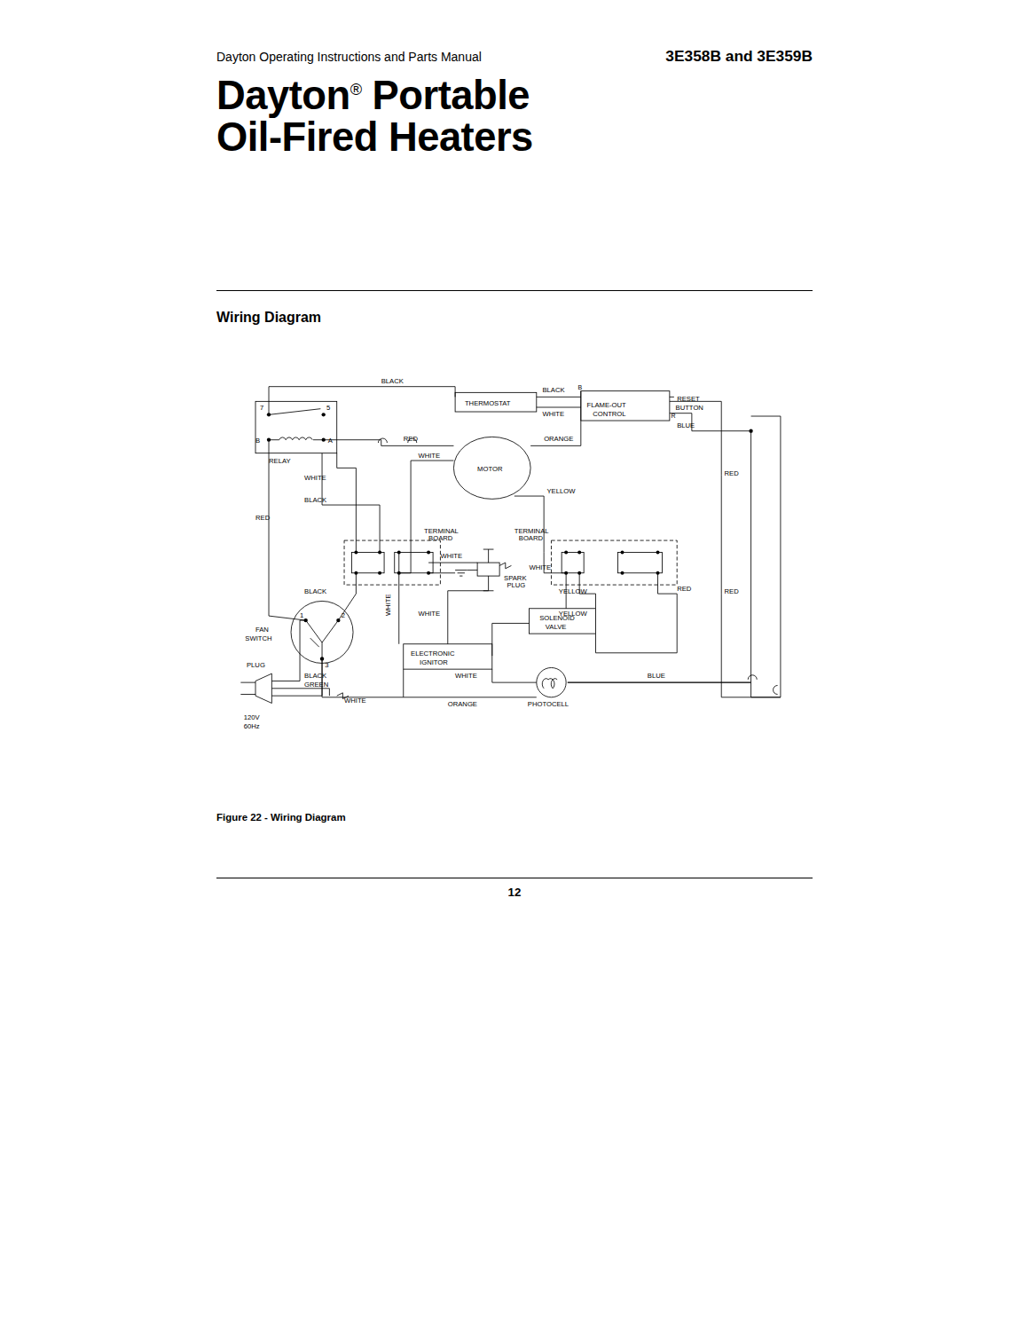Dayton Operating Instructions and Parts Manual 3E358B and 3E359B
Dayton® Portable
Oil-Fired Heaters
Wiring Diagram
7 5 B A RELAY THERMOSTAT FLAME-OUT CONTROL B R RESET BUTTON MOTOR TERMINAL BOARD TERMINAL BOARD 1 2 3 FAN SWITCH SPARK PLUG SOLENOID VALVE ELECTRONIC IGNITOR PHOTOCELL PLUG 120V 60Hz BLACK BLACK WHITE BLUE BLUE RED RED RED ORANGE WHITE YELLOW RED WHITE BLACK BLACK WHITE WHITE WHITE WHITE YELLOW YELLOW RED WHITE ORANGE BLACK GREEN WHITE
Figure 22 - Wiring Diagram
12